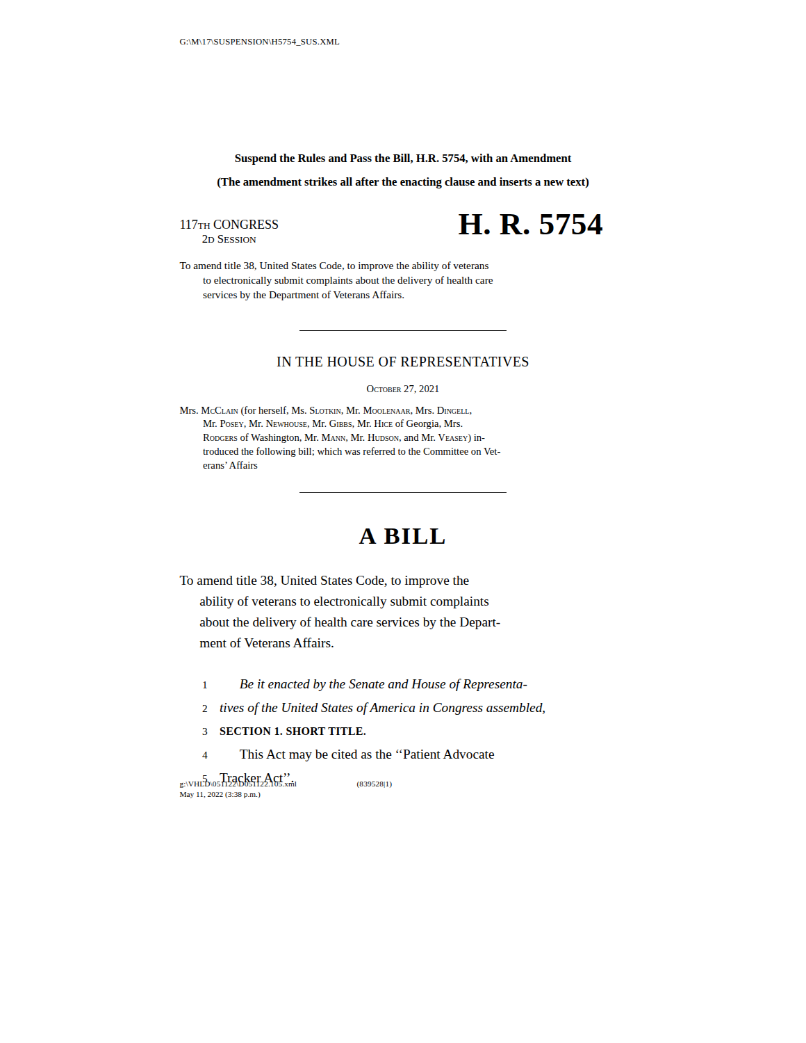G:\M\17\SUSPENSION\H5754_SUS.XML
Suspend the Rules and Pass the Bill, H.R. 5754, with an Amendment (The amendment strikes all after the enacting clause and inserts a new text)
117TH CONGRESS 2D SESSION
H. R. 5754
To amend title 38, United States Code, to improve the ability of veterans to electronically submit complaints about the delivery of health care services by the Department of Veterans Affairs.
IN THE HOUSE OF REPRESENTATIVES
October 27, 2021
Mrs. Mc Clain (for herself, Ms. Slotkin, Mr. Moolenaar, Mrs. Dingell, Mr. Posey, Mr. Newhouse, Mr. Gibbs, Mr. Hice of Georgia, Mrs. Rodgers of Washington, Mr. Mann, Mr. Hudson, and Mr. Veasey) in- troduced the following bill; which was referred to the Committee on Vet- erans’ Affairs
A BILL
To amend title 38, United States Code, to improve the ability of veterans to electronically submit complaints about the delivery of health care services by the Depart- ment of Veterans Affairs.
1 Be it enacted by the Senate and House of Representa-
2 tives of the United States of America in Congress assembled,
3 SECTION 1. SHORT TITLE.
4 This Act may be cited as the ‘‘Patient Advocate
5 Tracker Act’’.
g:\VHLD\051122\D051122.105.xml (839528|1)
May 11, 2022 (3:38 p.m.)